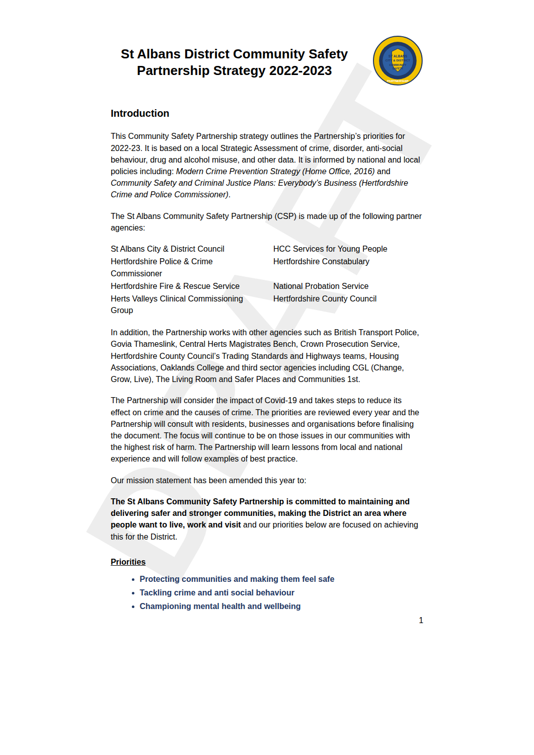DRAFT
St Albans District Community Safety
Partnership Strategy 2022-2023
Community Safety Partnership logo ST ALBANS CITY & DISTRICT COMMUNITY SAFETY PARTNERSHIP
Introduction
This Community Safety Partnership strategy outlines the Partnership’s priorities for 2022-23. It is based on a local Strategic Assessment of crime, disorder, anti-social behaviour, drug and alcohol misuse, and other data. It is informed by national and local policies including: Modern Crime Prevention Strategy (Home Office, 2016) and Community Safety and Criminal Justice Plans: Everybody’s Business (Hertfordshire Crime and Police Commissioner).
The St Albans Community Safety Partnership (CSP) is made up of the following partner agencies:
| St Albans City & District Council | HCC Services for Young People |
| Hertfordshire Police & Crime Commissioner | Hertfordshire Constabulary |
| Hertfordshire Fire & Rescue Service | National Probation Service |
| Herts Valleys Clinical Commissioning Group | Hertfordshire County Council |
In addition, the Partnership works with other agencies such as British Transport Police, Govia Thameslink, Central Herts Magistrates Bench, Crown Prosecution Service, Hertfordshire County Council’s Trading Standards and Highways teams, Housing Associations, Oaklands College and third sector agencies including CGL (Change, Grow, Live), The Living Room and Safer Places and Communities 1st.
The Partnership will consider the impact of Covid-19 and takes steps to reduce its effect on crime and the causes of crime. The priorities are reviewed every year and the Partnership will consult with residents, businesses and organisations before finalising the document. The focus will continue to be on those issues in our communities with the highest risk of harm. The Partnership will learn lessons from local and national experience and will follow examples of best practice.
Our mission statement has been amended this year to:
The St Albans Community Safety Partnership is committed to maintaining and delivering safer and stronger communities, making the District an area where people want to live, work and visit and our priorities below are focused on achieving this for the District.
Priorities
Protecting communities and making them feel safe
Tackling crime and anti social behaviour
Championing mental health and wellbeing
1